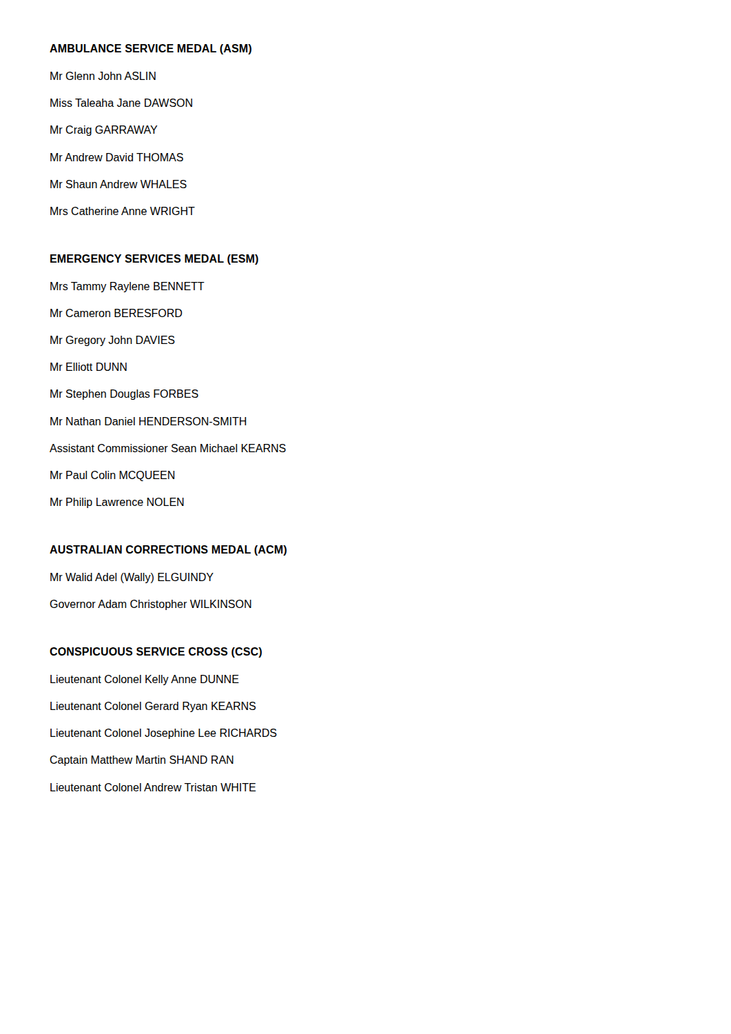AMBULANCE SERVICE MEDAL (ASM)
Mr Glenn John ASLIN
Miss Taleaha Jane DAWSON
Mr Craig GARRAWAY
Mr Andrew David THOMAS
Mr Shaun Andrew WHALES
Mrs Catherine Anne WRIGHT
EMERGENCY SERVICES MEDAL (ESM)
Mrs Tammy Raylene BENNETT
Mr Cameron BERESFORD
Mr Gregory John DAVIES
Mr Elliott DUNN
Mr Stephen Douglas FORBES
Mr Nathan Daniel HENDERSON-SMITH
Assistant Commissioner Sean Michael KEARNS
Mr Paul Colin MCQUEEN
Mr Philip Lawrence NOLEN
AUSTRALIAN CORRECTIONS MEDAL (ACM)
Mr Walid Adel (Wally) ELGUINDY
Governor Adam Christopher WILKINSON
CONSPICUOUS SERVICE CROSS (CSC)
Lieutenant Colonel Kelly Anne DUNNE
Lieutenant Colonel Gerard Ryan KEARNS
Lieutenant Colonel Josephine Lee RICHARDS
Captain Matthew Martin SHAND RAN
Lieutenant Colonel Andrew Tristan WHITE